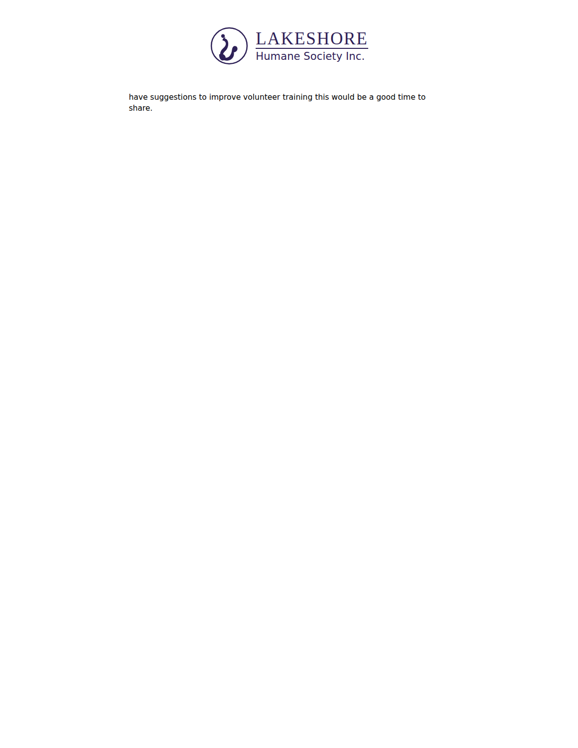LAKESHORE Humane Society Inc.
have suggestions to improve volunteer training this would be a good time to share.